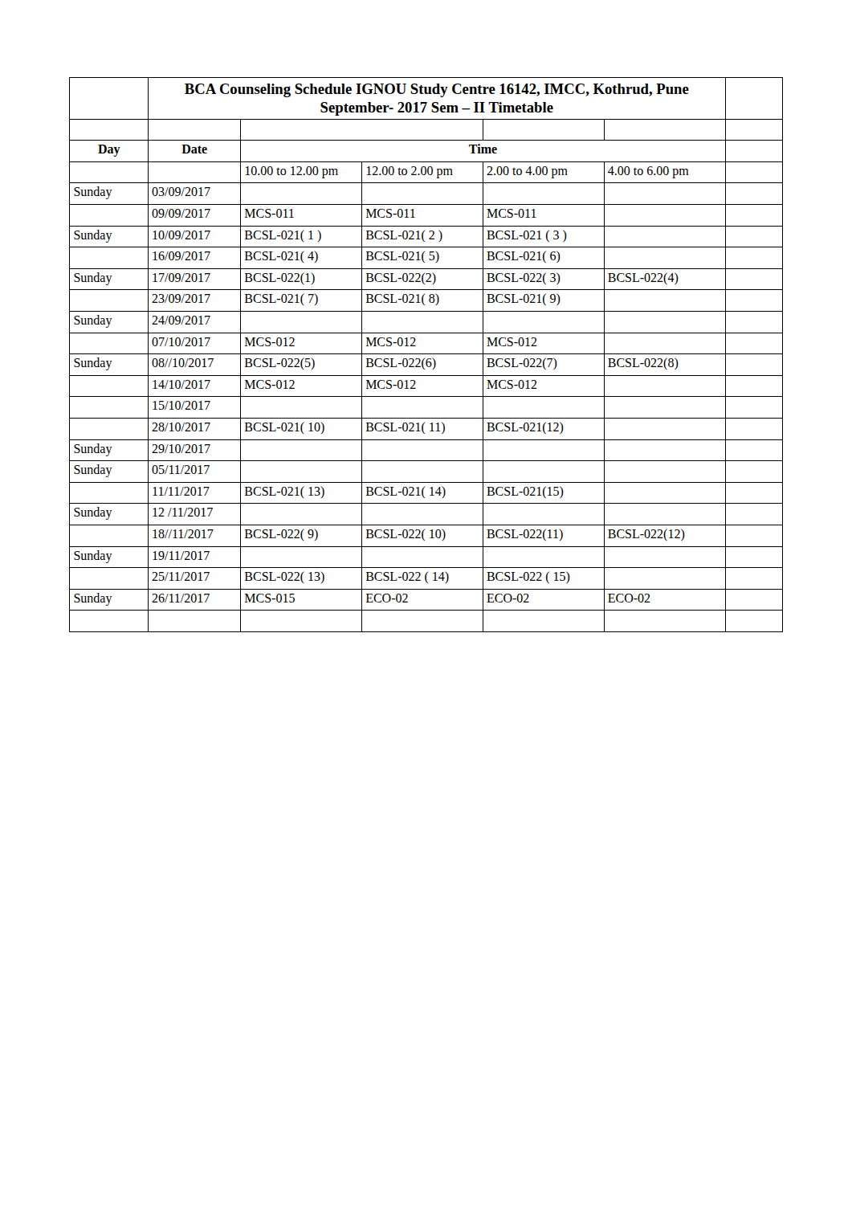| | BCA Counseling Schedule IGNOU Study Centre 16142, IMCC, Kothrud, Pune September- 2017 Sem – II Timetable | |
| Day | Date | Time | |
| | | 10.00 to 12.00 pm | 12.00 to 2.00 pm | 2.00 to 4.00 pm | 4.00 to 6.00 pm | |
| Sunday | 03/09/2017 | | | | | |
| | 09/09/2017 | MCS-011 | MCS-011 | MCS-011 | | |
| Sunday | 10/09/2017 | BCSL-021( 1 ) | BCSL-021( 2 ) | BCSL-021 ( 3 ) | | |
| | 16/09/2017 | BCSL-021( 4) | BCSL-021( 5) | BCSL-021( 6) | | |
| Sunday | 17/09/2017 | BCSL-022(1) | BCSL-022(2) | BCSL-022( 3) | BCSL-022(4) | |
| | 23/09/2017 | BCSL-021( 7) | BCSL-021( 8) | BCSL-021( 9) | | |
| Sunday | 24/09/2017 | | | | | |
| | 07/10/2017 | MCS-012 | MCS-012 | MCS-012 | | |
| Sunday | 08//10/2017 | BCSL-022(5) | BCSL-022(6) | BCSL-022(7) | BCSL-022(8) | |
| | 14/10/2017 | MCS-012 | MCS-012 | MCS-012 | | |
| | 15/10/2017 | | | | | |
| | 28/10/2017 | BCSL-021( 10) | BCSL-021( 11) | BCSL-021(12) | | |
| Sunday | 29/10/2017 | | | | | |
| Sunday | 05/11/2017 | | | | | |
| | 11/11/2017 | BCSL-021( 13) | BCSL-021( 14) | BCSL-021(15) | | |
| Sunday | 12 /11/2017 | | | | | |
| | 18//11/2017 | BCSL-022( 9) | BCSL-022( 10) | BCSL-022(11) | BCSL-022(12) | |
| Sunday | 19/11/2017 | | | | | |
| | 25/11/2017 | BCSL-022( 13) | BCSL-022 ( 14) | BCSL-022 ( 15) | | |
| Sunday | 26/11/2017 | MCS-015 | ECO-02 | ECO-02 | ECO-02 | |